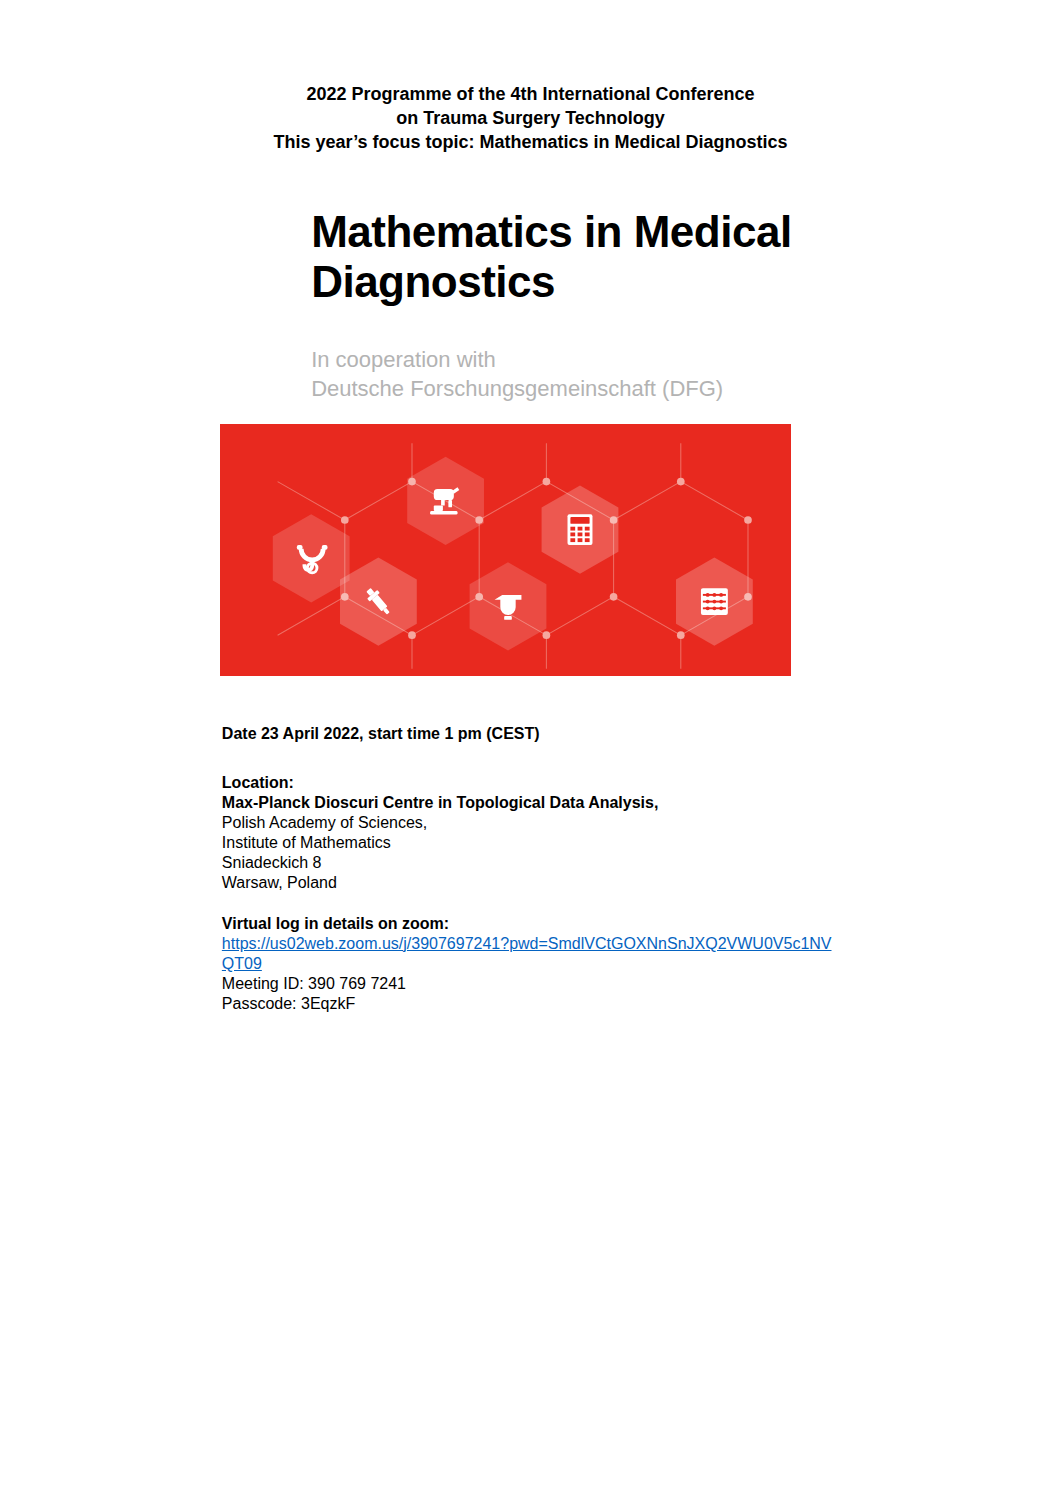2022 Programme of the 4th International Conference on Trauma Surgery Technology This year’s focus topic: Mathematics in Medical Diagnostics
Mathematics in Medical
Diagnostics
In cooperation with
Deutsche Forschungsgemeinschaft (DFG)
Date 23 April 2022, start time 1 pm (CEST)
Location:
Max-Planck Dioscuri Centre in Topological Data Analysis,
Polish Academy of Sciences,
Institute of Mathematics
Sniadeckich 8
Warsaw, Poland
Virtual log in details on zoom:
https://us02web.zoom.us/j/3907697241?pwd=SmdlVCtGOXNnSnJXQ2VWU0V5c1NVQT09
Meeting ID: 390 769 7241
Passcode: 3EqzkF